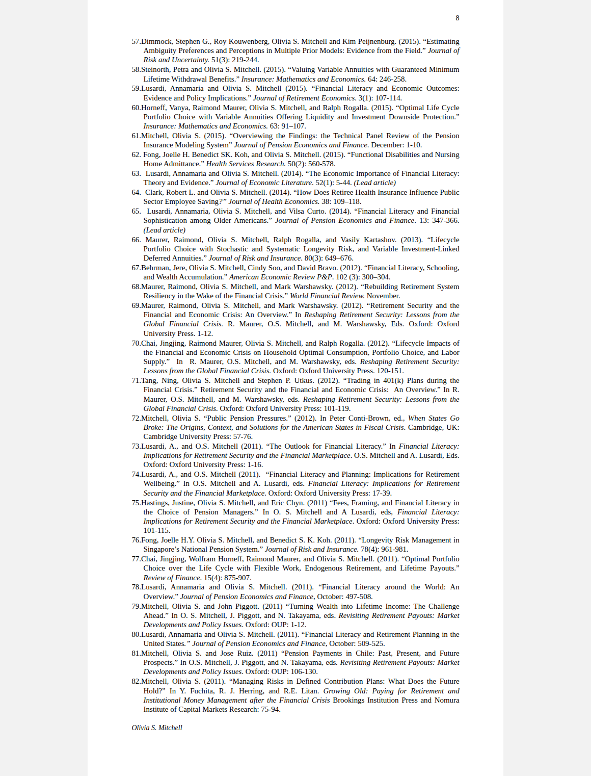8
57. Dimmock, Stephen G., Roy Kouwenberg, Olivia S. Mitchell and Kim Peijnenburg. (2015). “Estimating Ambiguity Preferences and Perceptions in Multiple Prior Models: Evidence from the Field.” Journal of Risk and Uncertainty. 51(3): 219-244.
58. Steinorth, Petra and Olivia S. Mitchell. (2015). “Valuing Variable Annuities with Guaranteed Minimum Lifetime Withdrawal Benefits.” Insurance: Mathematics and Economics. 64: 246-258.
59. Lusardi, Annamaria and Olivia S. Mitchell (2015). “Financial Literacy and Economic Outcomes: Evidence and Policy Implications.” Journal of Retirement Economics. 3(1): 107-114.
60. Horneff, Vanya, Raimond Maurer, Olivia S. Mitchell, and Ralph Rogalla. (2015). “Optimal Life Cycle Portfolio Choice with Variable Annuities Offering Liquidity and Investment Downside Protection.” Insurance: Mathematics and Economics. 63: 91–107.
61. Mitchell, Olivia S. (2015). “Overviewing the Findings: the Technical Panel Review of the Pension Insurance Modeling System” Journal of Pension Economics and Finance. December: 1-10.
62. Fong, Joelle H. Benedict SK. Koh, and Olivia S. Mitchell. (2015). “Functional Disabilities and Nursing Home Admittance.” Health Services Research. 50(2): 560-578.
63. Lusardi, Annamaria and Olivia S. Mitchell. (2014). “The Economic Importance of Financial Literacy: Theory and Evidence.” Journal of Economic Literature. 52(1): 5-44. (Lead article)
64. Clark, Robert L. and Olivia S. Mitchell. (2014). “How Does Retiree Health Insurance Influence Public Sector Employee Saving?” Journal of Health Economics. 38: 109–118.
65. Lusardi, Annamaria, Olivia S. Mitchell, and Vilsa Curto. (2014). “Financial Literacy and Financial Sophistication among Older Americans.” Journal of Pension Economics and Finance. 13: 347-366. (Lead article)
66. Maurer, Raimond, Olivia S. Mitchell, Ralph Rogalla, and Vasily Kartashov. (2013). “Lifecycle Portfolio Choice with Stochastic and Systematic Longevity Risk, and Variable Investment-Linked Deferred Annuities.” Journal of Risk and Insurance. 80(3): 649–676.
67. Behrman, Jere, Olivia S. Mitchell, Cindy Soo, and David Bravo. (2012). “Financial Literacy, Schooling, and Wealth Accumulation.” American Economic Review P&P. 102 (3): 300–304.
68. Maurer, Raimond, Olivia S. Mitchell, and Mark Warshawsky. (2012). “Rebuilding Retirement System Resiliency in the Wake of the Financial Crisis.” World Financial Review. November.
69. Maurer, Raimond, Olivia S. Mitchell, and Mark Warshawsky. (2012). “Retirement Security and the Financial and Economic Crisis: An Overview.” In Reshaping Retirement Security: Lessons from the Global Financial Crisis. R. Maurer, O.S. Mitchell, and M. Warshawsky, Eds. Oxford: Oxford University Press. 1-12.
70. Chai, Jingjing, Raimond Maurer, Olivia S. Mitchell, and Ralph Rogalla. (2012). “Lifecycle Impacts of the Financial and Economic Crisis on Household Optimal Consumption, Portfolio Choice, and Labor Supply.” In R. Maurer, O.S. Mitchell, and M. Warshawsky, eds. Reshaping Retirement Security: Lessons from the Global Financial Crisis. Oxford: Oxford University Press. 120-151.
71. Tang, Ning, Olivia S. Mitchell and Stephen P. Utkus. (2012). “Trading in 401(k) Plans during the Financial Crisis.” Retirement Security and the Financial and Economic Crisis: An Overview.” In R. Maurer, O.S. Mitchell, and M. Warshawsky, eds. Reshaping Retirement Security: Lessons from the Global Financial Crisis. Oxford: Oxford University Press: 101-119.
72. Mitchell, Olivia S. “Public Pension Pressures.” (2012). In Peter Conti-Brown, ed., When States Go Broke: The Origins, Context, and Solutions for the American States in Fiscal Crisis. Cambridge, UK: Cambridge University Press: 57-76.
73. Lusardi, A., and O.S. Mitchell (2011). “The Outlook for Financial Literacy.” In Financial Literacy: Implications for Retirement Security and the Financial Marketplace. O.S. Mitchell and A. Lusardi, Eds. Oxford: Oxford University Press: 1-16.
74. Lusardi, A., and O.S. Mitchell (2011). “Financial Literacy and Planning: Implications for Retirement Wellbeing.” In O.S. Mitchell and A. Lusardi, eds. Financial Literacy: Implications for Retirement Security and the Financial Marketplace. Oxford: Oxford University Press: 17-39.
75. Hastings, Justine, Olivia S. Mitchell, and Eric Chyn. (2011) “Fees, Framing, and Financial Literacy in the Choice of Pension Managers.” In O. S. Mitchell and A Lusardi, eds, Financial Literacy: Implications for Retirement Security and the Financial Marketplace. Oxford: Oxford University Press: 101-115.
76. Fong, Joelle H.Y. Olivia S. Mitchell, and Benedict S. K. Koh. (2011). “Longevity Risk Management in Singapore’s National Pension System.” Journal of Risk and Insurance. 78(4): 961-981.
77. Chai, Jingjing, Wolfram Horneff, Raimond Maurer, and Olivia S. Mitchell. (2011). “Optimal Portfolio Choice over the Life Cycle with Flexible Work, Endogenous Retirement, and Lifetime Payouts.” Review of Finance. 15(4): 875-907.
78. Lusardi, Annamaria and Olivia S. Mitchell. (2011). “Financial Literacy around the World: An Overview.” Journal of Pension Economics and Finance, October: 497-508.
79. Mitchell, Olivia S. and John Piggott. (2011) “Turning Wealth into Lifetime Income: The Challenge Ahead.” In O. S. Mitchell, J. Piggott, and N. Takayama, eds. Revisiting Retirement Payouts: Market Developments and Policy Issues. Oxford: OUP: 1-12.
80. Lusardi, Annamaria and Olivia S. Mitchell. (2011). “Financial Literacy and Retirement Planning in the United States.” Journal of Pension Economics and Finance, October: 509-525.
81. Mitchell, Olivia S. and Jose Ruiz. (2011) “Pension Payments in Chile: Past, Present, and Future Prospects.” In O.S. Mitchell, J. Piggott, and N. Takayama, eds. Revisiting Retirement Payouts: Market Developments and Policy Issues. Oxford: OUP: 106-130.
82. Mitchell, Olivia S. (2011). “Managing Risks in Defined Contribution Plans: What Does the Future Hold?” In Y. Fuchita, R. J. Herring, and R.E. Litan. Growing Old: Paying for Retirement and Institutional Money Management after the Financial Crisis Brookings Institution Press and Nomura Institute of Capital Markets Research: 75-94.
Olivia S. Mitchell